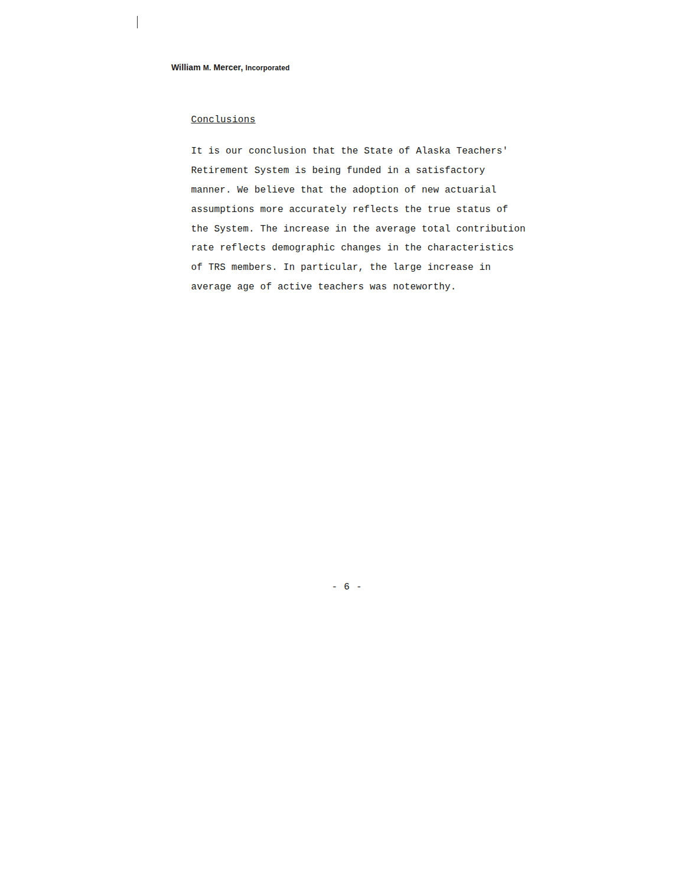William M. Mercer, Incorporated
Conclusions
It is our conclusion that the State of Alaska Teachers' Retirement System is being funded in a satisfactory manner. We believe that the adoption of new actuarial assumptions more accurately reflects the true status of the System. The increase in the average total contribution rate reflects demographic changes in the characteristics of TRS members. In particular, the large increase in average age of active teachers was noteworthy.
- 6 -